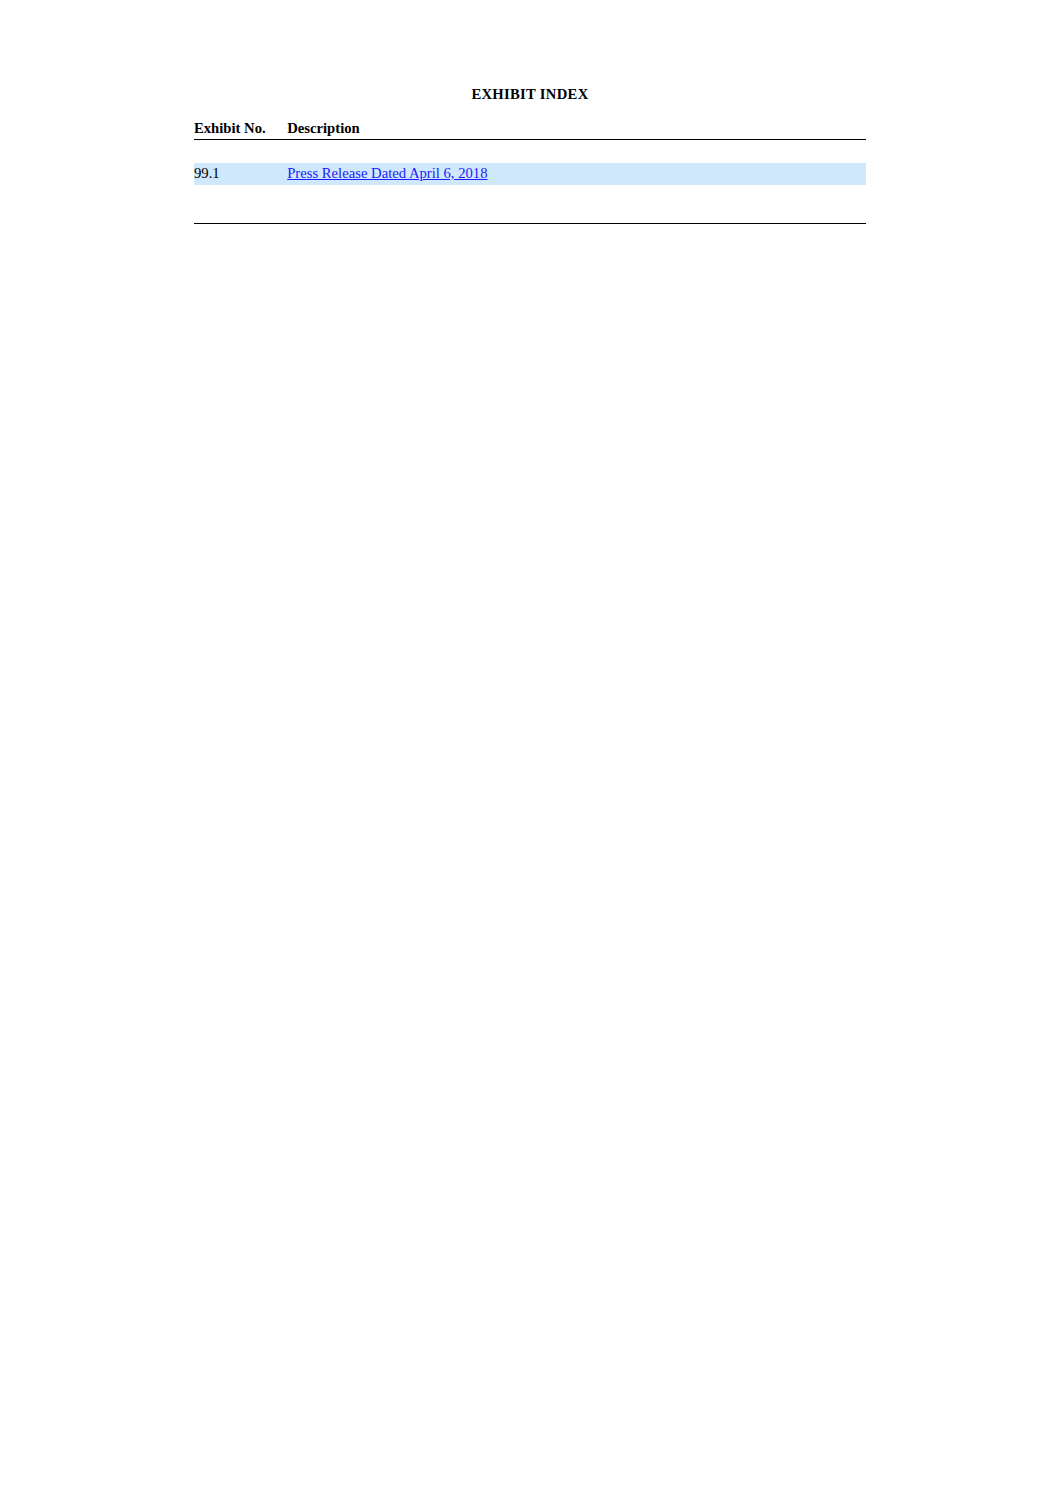EXHIBIT INDEX
| Exhibit No. | Description |
| --- | --- |
| 99.1 | Press Release Dated April 6, 2018 |